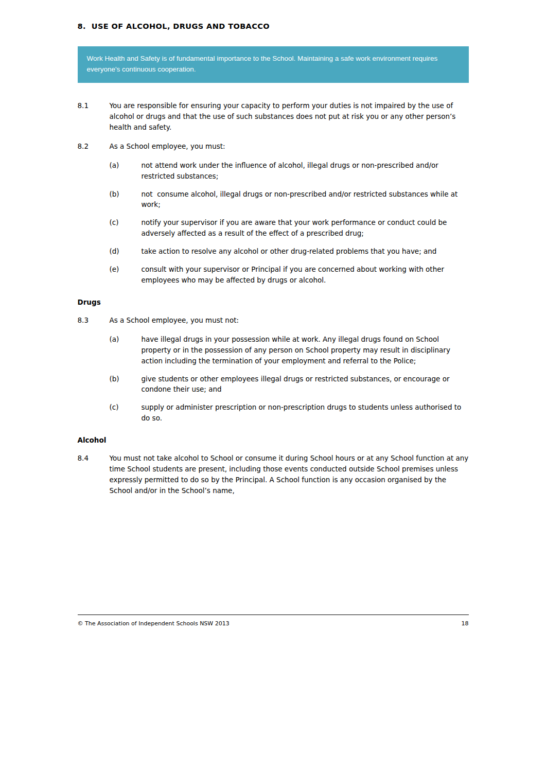8. USE OF ALCOHOL, DRUGS AND TOBACCO
Work Health and Safety is of fundamental importance to the School. Maintaining a safe work environment requires everyone's continuous cooperation.
8.1
You are responsible for ensuring your capacity to perform your duties is not impaired by the use of alcohol or drugs and that the use of such substances does not put at risk you or any other person’s health and safety.
8.2
As a School employee, you must:
(a)
not attend work under the influence of alcohol, illegal drugs or non-prescribed and/or restricted substances;
(b)
not consume alcohol, illegal drugs or non-prescribed and/or restricted substances while at work;
(c)
notify your supervisor if you are aware that your work performance or conduct could be adversely affected as a result of the effect of a prescribed drug;
(d) take action to resolve any alcohol or other drug-related problems that you have; and
(e)
consult with your supervisor or Principal if you are concerned about working with other employees who may be affected by drugs or alcohol.
Drugs
8.3
As a School employee, you must not:
(a)
have illegal drugs in your possession while at work. Any illegal drugs found on School property or in the possession of any person on School property may result in disciplinary action including the termination of your employment and referral to the Police;
(b)
give students or other employees illegal drugs or restricted substances, or encourage or condone their use; and
(c)
supply or administer prescription or non-prescription drugs to students unless authorised to do so.
Alcohol
8.4
You must not take alcohol to School or consume it during School hours or at any School function at any time School students are present, including those events conducted outside School premises unless expressly permitted to do so by the Principal. A School function is any occasion organised by the School and/or in the School’s name,
© The Association of Independent Schools NSW 2013
18